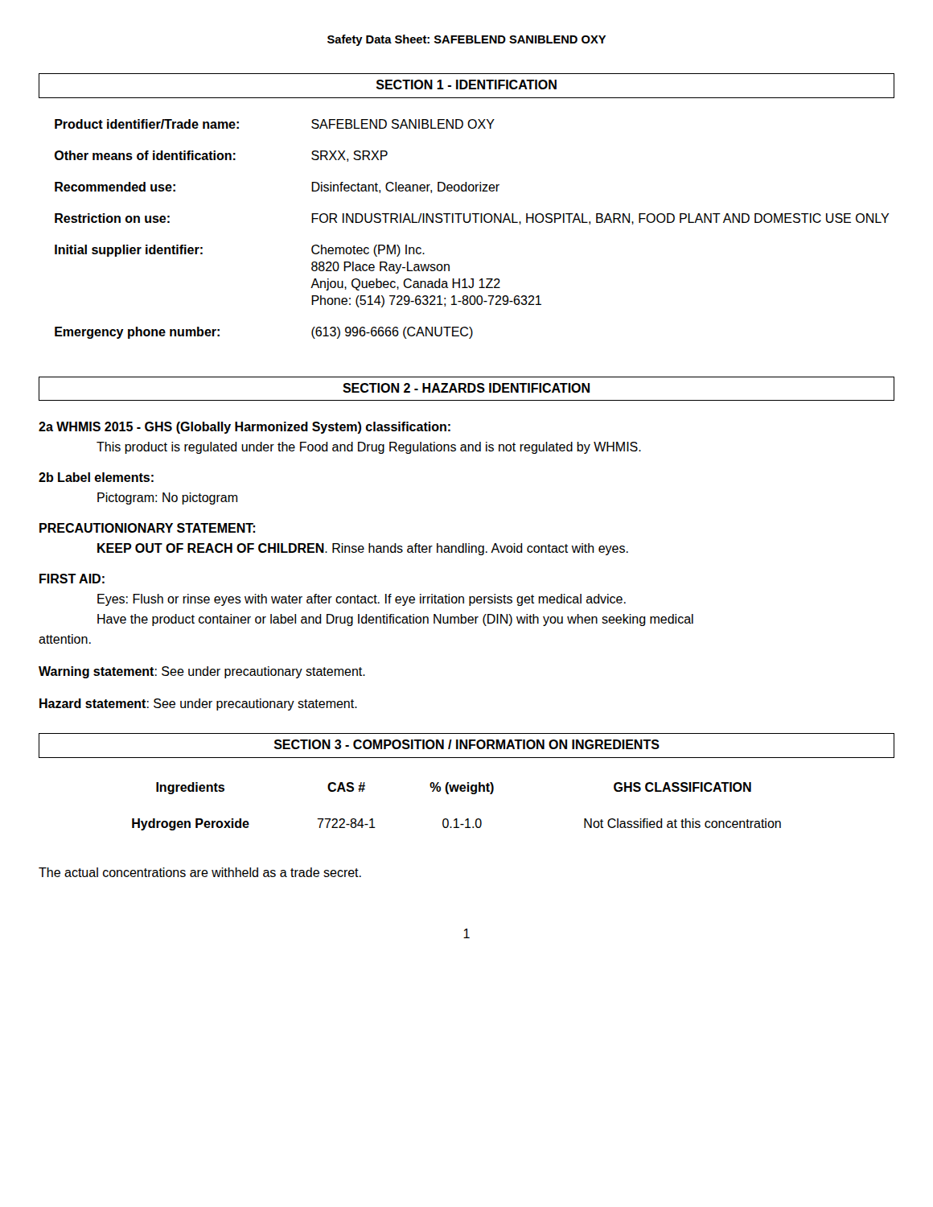Safety Data Sheet: SAFEBLEND SANIBLEND OXY
SECTION 1 - IDENTIFICATION
| Product identifier/Trade name: | SAFEBLEND SANIBLEND OXY |
| Other means of identification: | SRXX, SRXP |
| Recommended use: | Disinfectant, Cleaner, Deodorizer |
| Restriction on use: | FOR INDUSTRIAL/INSTITUTIONAL, HOSPITAL, BARN, FOOD PLANT AND DOMESTIC USE ONLY |
| Initial supplier identifier: | Chemotec (PM) Inc. 8820 Place Ray-Lawson Anjou, Quebec, Canada H1J 1Z2 Phone: (514) 729-6321; 1-800-729-6321 |
| Emergency phone number: | (613) 996-6666 (CANUTEC) |
SECTION 2 - HAZARDS IDENTIFICATION
2a WHMIS 2015 - GHS (Globally Harmonized System) classification:
This product is regulated under the Food and Drug Regulations and is not regulated by WHMIS.
2b Label elements:
Pictogram: No pictogram
PRECAUTIONIONARY STATEMENT:
KEEP OUT OF REACH OF CHILDREN. Rinse hands after handling. Avoid contact with eyes.
FIRST AID:
Eyes: Flush or rinse eyes with water after contact. If eye irritation persists get medical advice.
Have the product container or label and Drug Identification Number (DIN) with you when seeking medical
attention.
Warning statement: See under precautionary statement.
Hazard statement: See under precautionary statement.
SECTION 3 - COMPOSITION / INFORMATION ON INGREDIENTS
| Ingredients | CAS # | % (weight) | GHS CLASSIFICATION |
| --- | --- | --- | --- |
| Hydrogen Peroxide | 7722-84-1 | 0.1-1.0 | Not Classified at this concentration |
The actual concentrations are withheld as a trade secret.
1